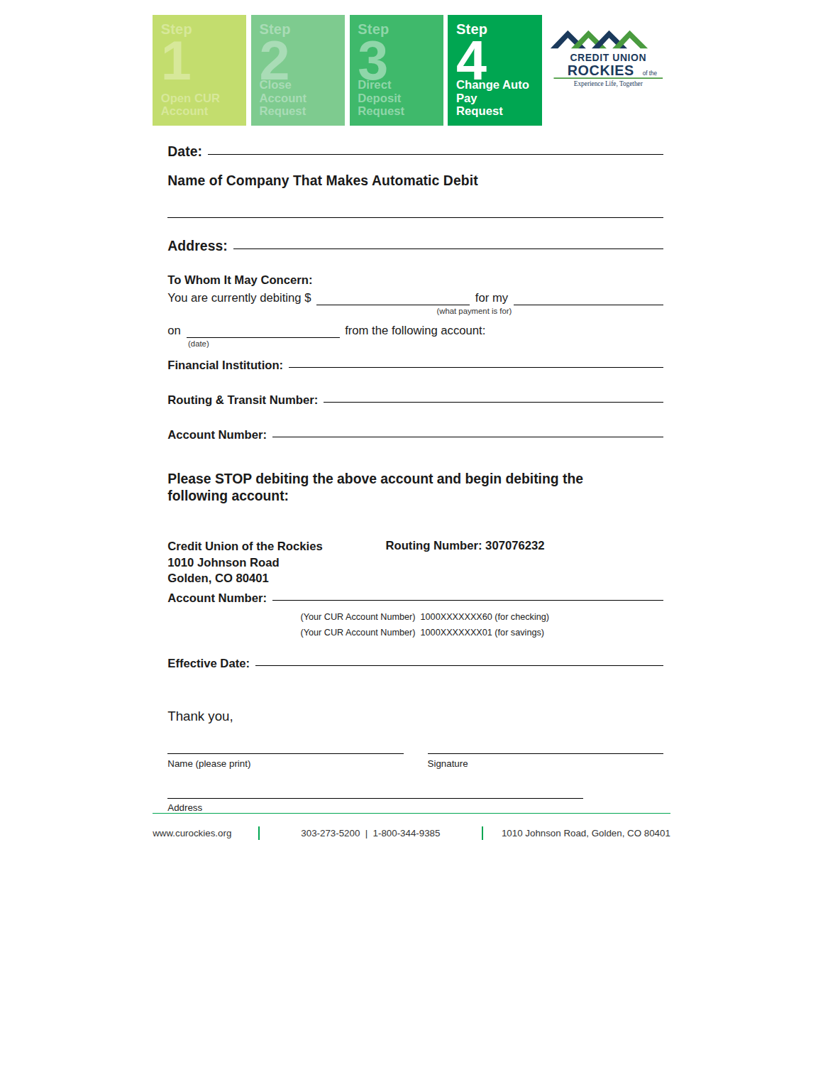Step
1
Open CUR
Account
Step
2
Close Account
Request
Step
3
Direct Deposit
Request
Step
4
Change Auto Pay
Request
CREDIT UNION ROCKIES of the Experience Life, Together
Date:
Name of Company That Makes Automatic Debit
Address:
To Whom It May Concern:
You are currently debiting $ for my
(what payment is for)
on from the following account:
(date)
Financial Institution:
Routing & Transit Number:
Account Number:
Please STOP debiting the above account and begin debiting the following account:
Credit Union of the Rockies
1010 Johnson Road
Golden, CO 80401
Routing Number: 307076232
Account Number:
(Your CUR Account Number) 1000XXXXXXX60 (for checking)
(Your CUR Account Number) 1000XXXXXXX01 (for savings)
Effective Date:
Thank you,
Name (please print)
Signature
Address
www.curockies.org
303-273-5200 | 1-800-344-9385
1010 Johnson Road, Golden, CO 80401